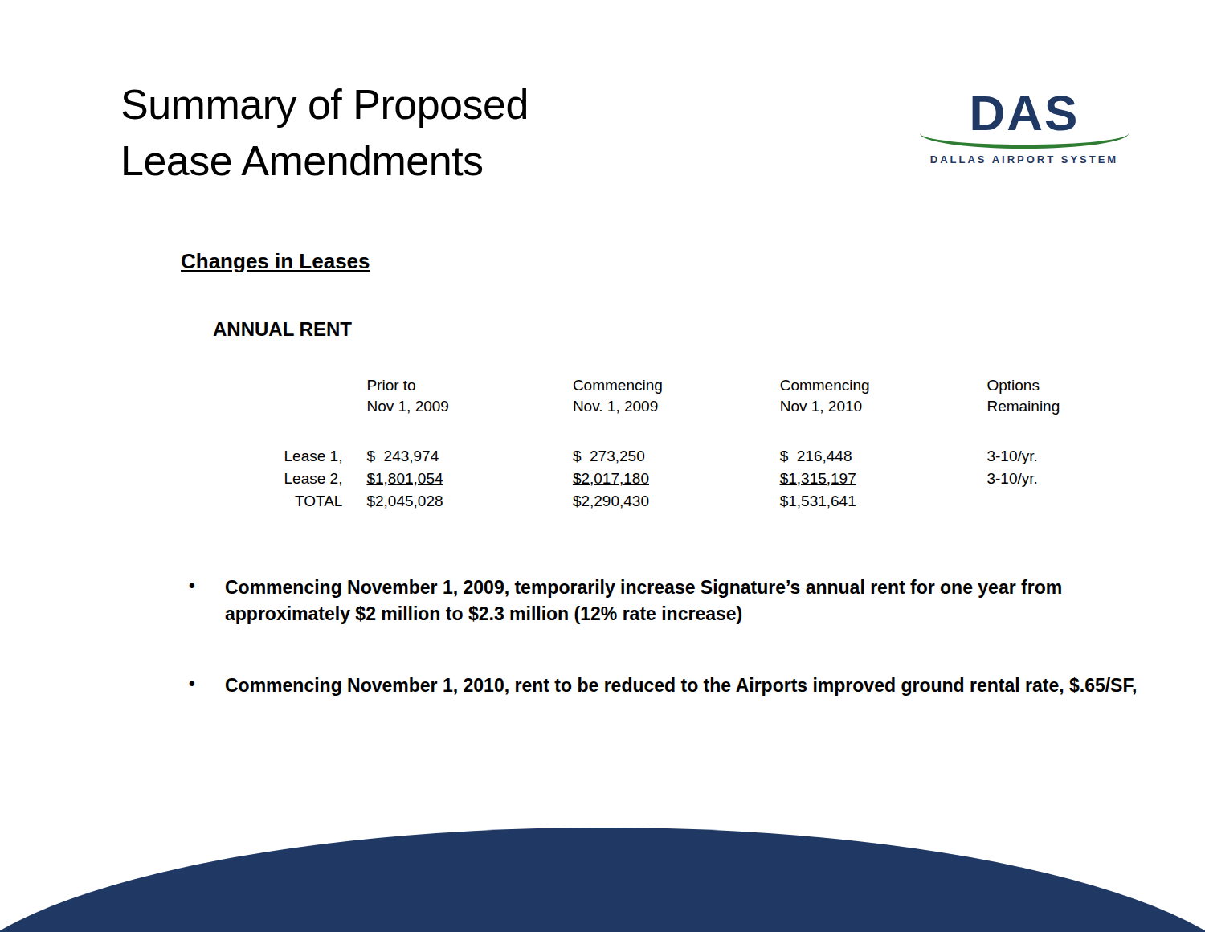Summary of Proposed
Lease Amendments
DAS
DALLAS AIRPORT SYSTEM
Changes in Leases
ANNUAL RENT
| | Prior to | Commencing | Commencing | Options |
| --- | --- | --- | --- | --- |
| | Nov 1, 2009 | Nov. 1, 2009 | Nov 1, 2010 | Remaining |
| Lease 1, | $ 243,974 | $ 273,250 | $ 216,448 | 3-10/yr. |
| Lease 2, | $1,801,054 | $2,017,180 | $1,315,197 | 3-10/yr. |
| TOTAL | $2,045,028 | $2,290,430 | $1,531,641 | |
Commencing November 1, 2009, temporarily increase Signature’s annual rent for one year from approximately $2 million to $2.3 million (12% rate increase)
Commencing November 1, 2010, rent to be reduced to the Airports improved ground rental rate, $.65/SF,
24